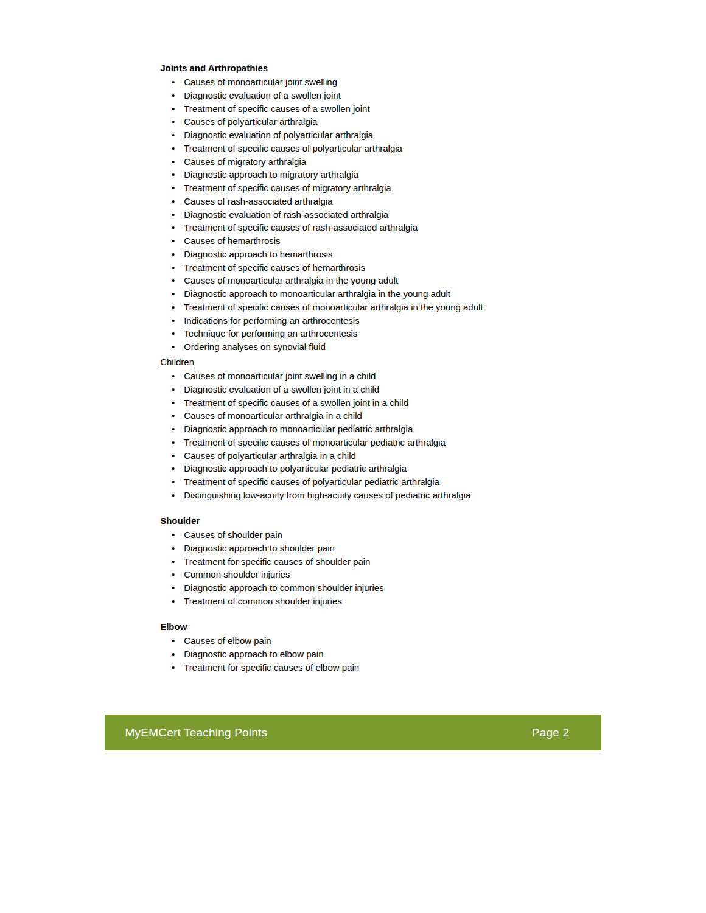Joints and Arthropathies
Causes of monoarticular joint swelling
Diagnostic evaluation of a swollen joint
Treatment of specific causes of a swollen joint
Causes of polyarticular arthralgia
Diagnostic evaluation of polyarticular arthralgia
Treatment of specific causes of polyarticular arthralgia
Causes of migratory arthralgia
Diagnostic approach to migratory arthralgia
Treatment of specific causes of migratory arthralgia
Causes of rash-associated arthralgia
Diagnostic evaluation of rash-associated arthralgia
Treatment of specific causes of rash-associated arthralgia
Causes of hemarthrosis
Diagnostic approach to hemarthrosis
Treatment of specific causes of hemarthrosis
Causes of monoarticular arthralgia in the young adult
Diagnostic approach to monoarticular arthralgia in the young adult
Treatment of specific causes of monoarticular arthralgia in the young adult
Indications for performing an arthrocentesis
Technique for performing an arthrocentesis
Ordering analyses on synovial fluid
Children
Causes of monoarticular joint swelling in a child
Diagnostic evaluation of a swollen joint in a child
Treatment of specific causes of a swollen joint in a child
Causes of monoarticular arthralgia in a child
Diagnostic approach to monoarticular pediatric arthralgia
Treatment of specific causes of monoarticular pediatric arthralgia
Causes of polyarticular arthralgia in a child
Diagnostic approach to polyarticular pediatric arthralgia
Treatment of specific causes of polyarticular pediatric arthralgia
Distinguishing low-acuity from high-acuity causes of pediatric arthralgia
Shoulder
Causes of shoulder pain
Diagnostic approach to shoulder pain
Treatment for specific causes of shoulder pain
Common shoulder injuries
Diagnostic approach to common shoulder injuries
Treatment of common shoulder injuries
Elbow
Causes of elbow pain
Diagnostic approach to elbow pain
Treatment for specific causes of elbow pain
MyEMCert Teaching Points Page 2